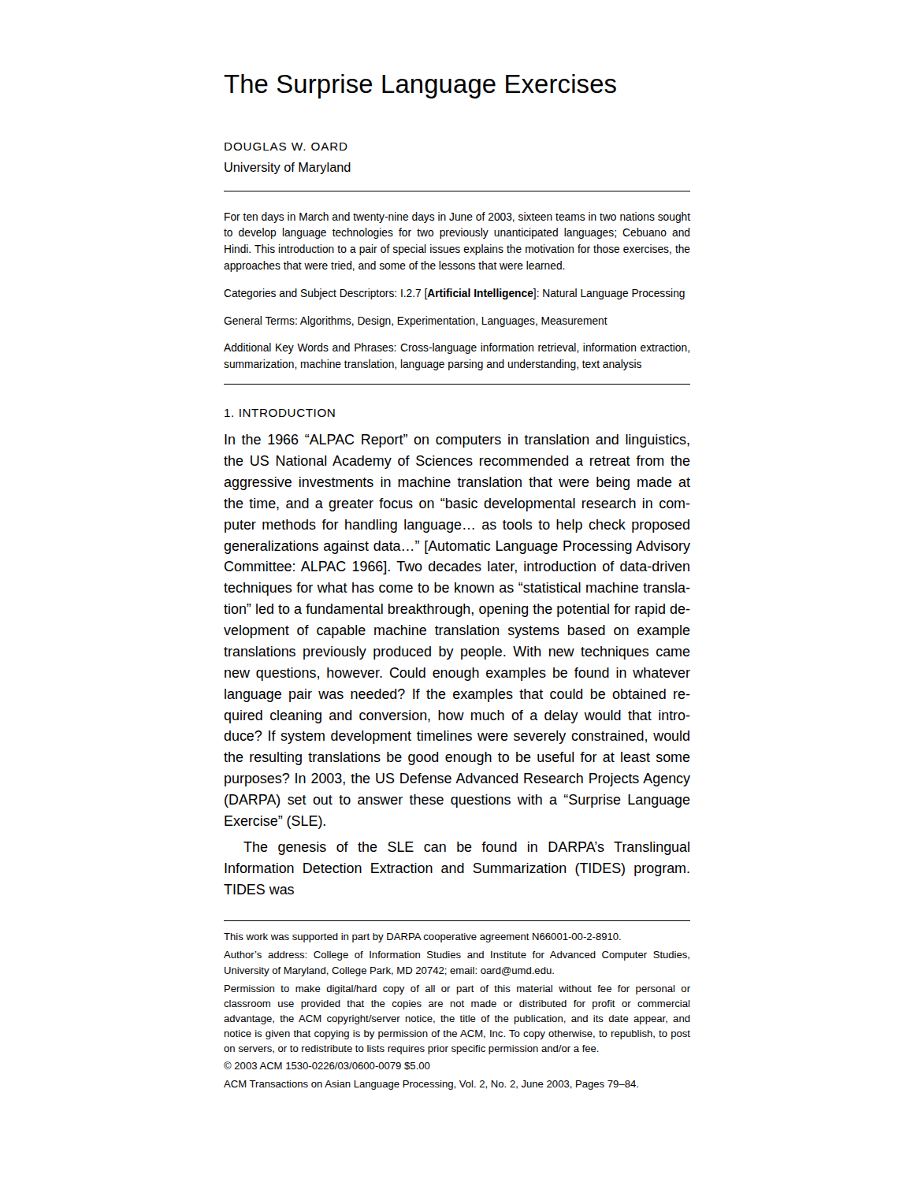The Surprise Language Exercises
DOUGLAS W. OARD
University of Maryland
For ten days in March and twenty-nine days in June of 2003, sixteen teams in two nations sought to develop language technologies for two previously unanticipated languages; Cebuano and Hindi. This introduction to a pair of special issues explains the motivation for those exercises, the approaches that were tried, and some of the lessons that were learned.
Categories and Subject Descriptors: I.2.7 [Artificial Intelligence]: Natural Language Processing
General Terms: Algorithms, Design, Experimentation, Languages, Measurement
Additional Key Words and Phrases: Cross-language information retrieval, information extraction, summarization, machine translation, language parsing and understanding, text analysis
1. INTRODUCTION
In the 1966 “ALPAC Report” on computers in translation and linguistics, the US National Academy of Sciences recommended a retreat from the aggressive investments in machine translation that were being made at the time, and a greater focus on “basic developmental research in computer methods for handling language… as tools to help check proposed generalizations against data…” [Automatic Language Processing Advisory Committee: ALPAC 1966]. Two decades later, introduction of data-driven techniques for what has come to be known as “statistical machine translation” led to a fundamental breakthrough, opening the potential for rapid development of capable machine translation systems based on example translations previously produced by people. With new techniques came new questions, however. Could enough examples be found in whatever language pair was needed? If the examples that could be obtained required cleaning and conversion, how much of a delay would that introduce? If system development timelines were severely constrained, would the resulting translations be good enough to be useful for at least some purposes? In 2003, the US Defense Advanced Research Projects Agency (DARPA) set out to answer these questions with a “Surprise Language Exercise” (SLE).
The genesis of the SLE can be found in DARPA’s Translingual Information Detection Extraction and Summarization (TIDES) program. TIDES was
This work was supported in part by DARPA cooperative agreement N66001-00-2-8910.
Author’s address: College of Information Studies and Institute for Advanced Computer Studies, University of Maryland, College Park, MD 20742; email: oard@umd.edu.
Permission to make digital/hard copy of all or part of this material without fee for personal or classroom use provided that the copies are not made or distributed for profit or commercial advantage, the ACM copyright/server notice, the title of the publication, and its date appear, and notice is given that copying is by permission of the ACM, Inc. To copy otherwise, to republish, to post on servers, or to redistribute to lists requires prior specific permission and/or a fee.
© 2003 ACM 1530-0226/03/0600-0079 $5.00
ACM Transactions on Asian Language Processing, Vol. 2, No. 2, June 2003, Pages 79–84.